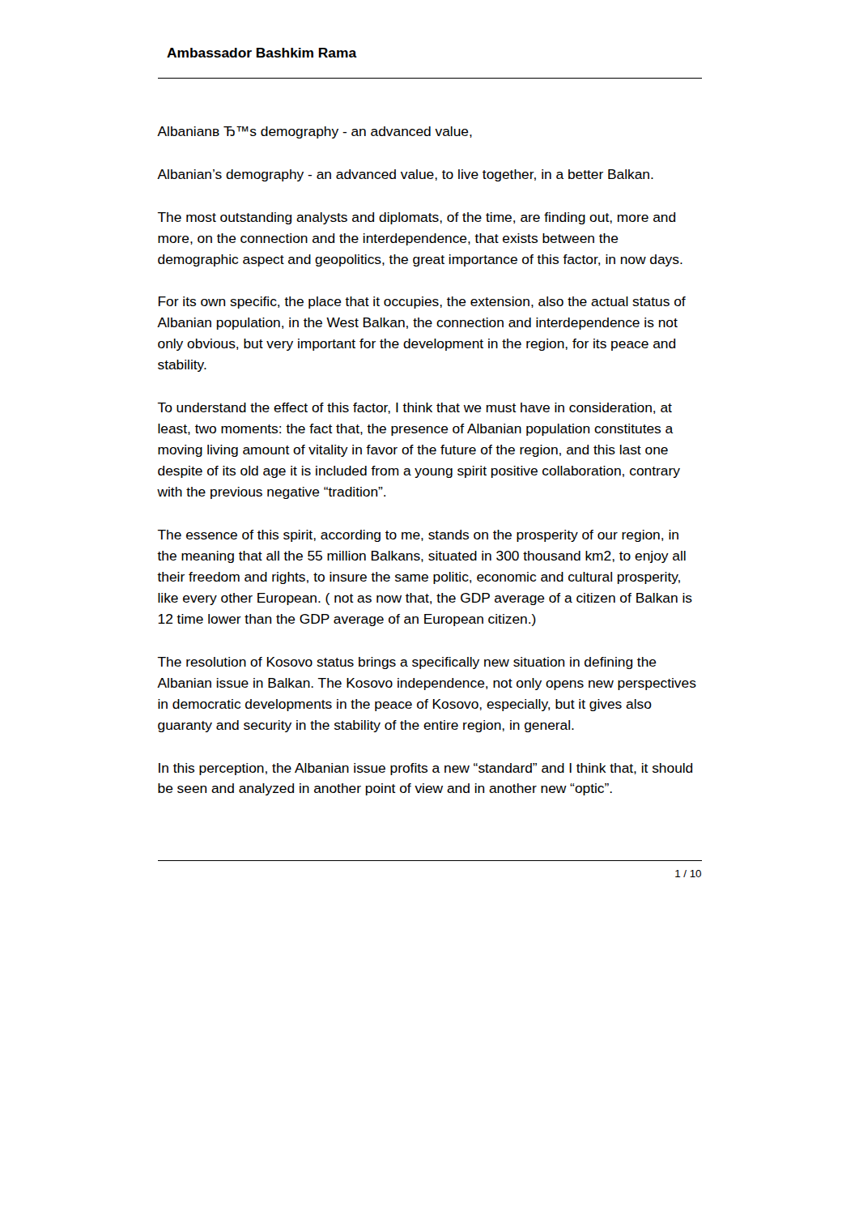Ambassador Bashkim Rama
Albanianв Ђ™s demography - an advanced value,
Albanian’s demography - an advanced value, to live together, in a better Balkan.
The most outstanding analysts and diplomats, of the time, are finding out, more and more, on the connection and the interdependence, that exists between the demographic aspect and geopolitics, the great importance of this factor, in now days.
For its own specific, the place that it occupies, the extension, also the actual status of Albanian population, in the West Balkan, the connection and interdependence is not only obvious, but very important for the development in the region, for its peace and stability.
To understand the effect of this factor, I think that we must have in consideration, at least, two moments: the fact that, the presence of Albanian population constitutes a moving living amount of vitality in favor of the future of the region, and this last one despite of its old age it is included from a young spirit positive collaboration, contrary with the previous negative “tradition”.
The essence of this spirit, according to me, stands on the prosperity of our region, in the meaning that all the 55 million Balkans, situated in 300 thousand km2, to enjoy all their freedom and rights, to insure the same politic, economic and cultural prosperity, like every other European. ( not as now that, the GDP average of a citizen of Balkan is 12 time lower than the GDP average of an European citizen.)
The resolution of Kosovo status brings a specifically new situation in defining the Albanian issue in Balkan. The Kosovo independence, not only opens new perspectives in democratic developments in the peace of Kosovo, especially, but it gives also guaranty and security in the stability of the entire region, in general.
In this perception, the Albanian issue profits a new “standard” and I think that, it should be seen and analyzed in another point of view and in another new “optic”.
1 / 10